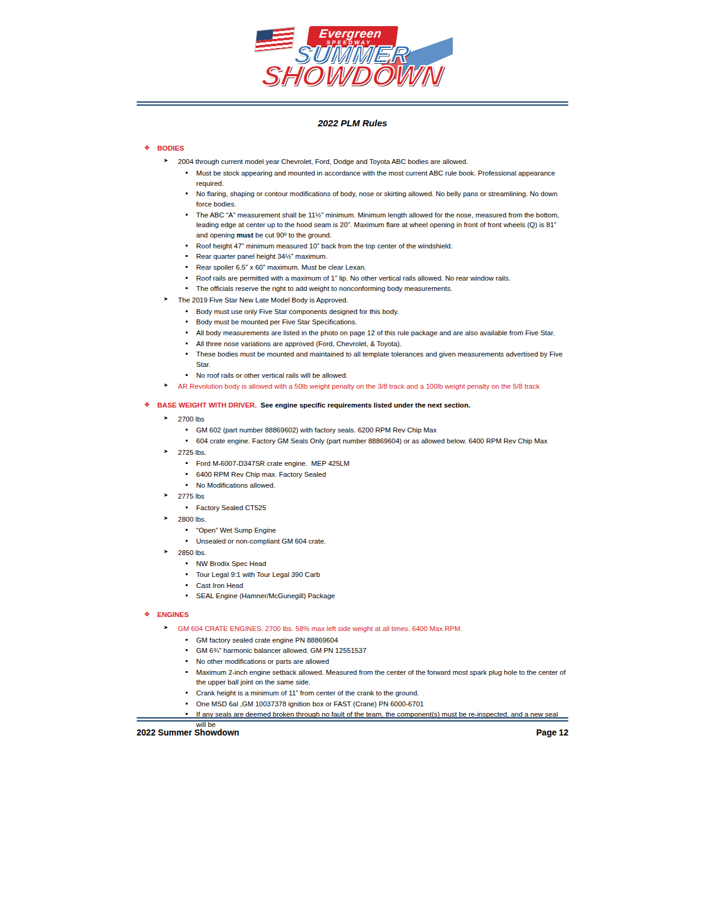EvergreenSPEEDWAY SUMMER SHOWDOWN
2022 PLM Rules
BODIES
2004 through current model year Chevrolet, Ford, Dodge and Toyota ABC bodies are allowed.
Must be stock appearing and mounted in accordance with the most current ABC rule book. Professional appearance required.
No flaring, shaping or contour modifications of body, nose or skirting allowed. No belly pans or streamlining. No down force bodies.
The ABC “A” measurement shall be 11½” minimum. Minimum length allowed for the nose, measured from the bottom, leading edge at center up to the hood seam is 20”. Maximum flare at wheel opening in front of front wheels (Q) is 81” and opening must be cut 90º to the ground.
Roof height 47” minimum measured 10” back from the top center of the windshield.
Rear quarter panel height 34½” maximum.
Rear spoiler 6.5” x 60” maximum. Must be clear Lexan.
Roof rails are permitted with a maximum of 1” lip. No other vertical rails allowed. No rear window rails.
The officials reserve the right to add weight to nonconforming body measurements.
The 2019 Five Star New Late Model Body is Approved.
Body must use only Five Star components designed for this body.
Body must be mounted per Five Star Specifications.
All body measurements are listed in the photo on page 12 of this rule package and are also available from Five Star.
All three nose variations are approved (Ford, Chevrolet, & Toyota).
These bodies must be mounted and maintained to all template tolerances and given measurements advertised by Five Star.
No roof rails or other vertical rails will be allowed.
AR Revolution body is allowed with a 50lb weight penalty on the 3/8 track and a 100lb weight penalty on the 5/8 track
BASE WEIGHT WITH DRIVER. See engine specific requirements listed under the next section.
2700 lbs
GM 602 (part number 88869602) with factory seals. 6200 RPM Rev Chip Max
604 crate engine. Factory GM Seals Only (part number 88869604) or as allowed below. 6400 RPM Rev Chip Max
2725 lbs.
Ford M-6007-D347SR crate engine. MEP 425LM
6400 RPM Rev Chip max. Factory Sealed
No Modifications allowed.
2775 lbs
Factory Sealed CT525
2800 lbs.
“Open” Wet Sump Engine
Unsealed or non-compliant GM 604 crate.
2850 lbs.
NW Brodix Spec Head
Tour Legal 9:1 with Tour Legal 390 Carb
Cast Iron Head
SEAL Engine (Hamner/McGunegill) Package
ENGINES
GM 604 CRATE ENGINES. 2700 lbs. 58% max left side weight at all times. 6400 Max RPM.
GM factory sealed crate engine PN 88869604
GM 6¾” harmonic balancer allowed. GM PN 12551537
No other modifications or parts are allowed
Maximum 2-inch engine setback allowed. Measured from the center of the forward most spark plug hole to the center of the upper ball joint on the same side.
Crank height is a minimum of 11” from center of the crank to the ground.
One MSD 6al ,GM 10037378 ignition box or FAST (Crane) PN 6000-6701
If any seals are deemed broken through no fault of the team, the component(s) must be re-inspected, and a new seal will be
2022 Summer Showdown
Page 12